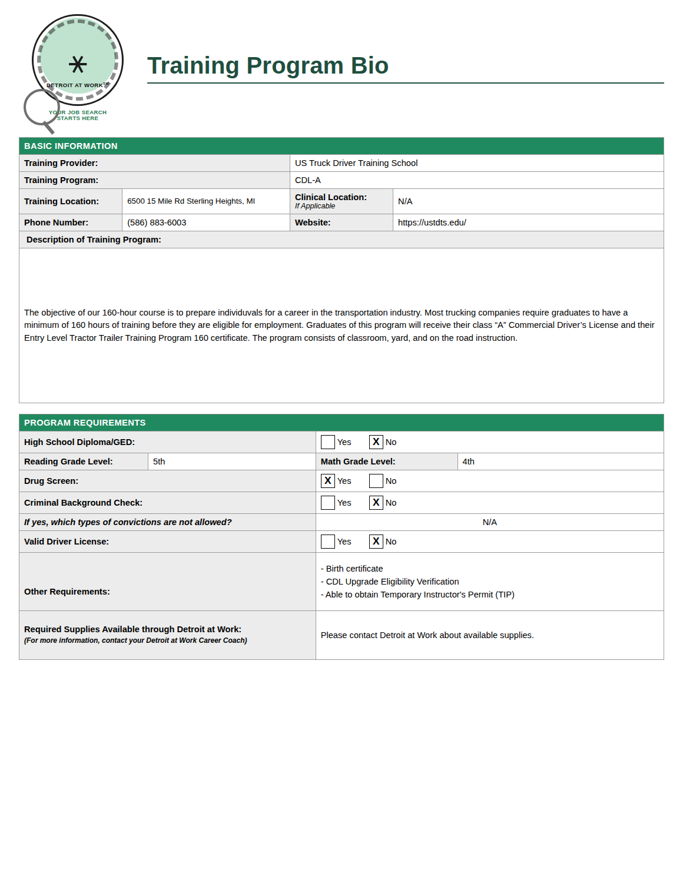⚹
DETROIT AT WORKSM
YOUR JOB SEARCH
STARTS HERE
Training Program Bio
| BASIC INFORMATION |
| Training Provider: | US Truck Driver Training School |
| Training Program: | CDL-A |
| Training Location: | 6500 15 Mile Rd Sterling Heights, MI | Clinical Location: If Applicable | N/A |
| Phone Number: | (586) 883-6003 | Website: | https://ustdts.edu/ |
| Description of Training Program: |
| The objective of our 160-hour course is to prepare individuvals for a career in the transportation industry. Most trucking companies require graduates to have a minimum of 160 hours of training before they are eligible for employment. Graduates of this program will receive their class “A” Commercial Driver’s License and their Entry Level Tractor Trailer Training Program 160 certificate. The program consists of classroom, yard, and on the road instruction. |
| PROGRAM REQUIREMENTS |
| High School Diploma/GED: | Yes X No |
| Reading Grade Level: | 5th | Math Grade Level: | 4th |
| Drug Screen: | X Yes No |
| Criminal Background Check: | Yes X No |
| If yes, which types of convictions are not allowed? | N/A |
| Valid Driver License: | Yes X No |
| Other Requirements: | - Birth certificate - CDL Upgrade Eligibility Verification - Able to obtain Temporary Instructor's Permit (TIP) |
| Required Supplies Available through Detroit at Work: (For more information, contact your Detroit at Work Career Coach) | Please contact Detroit at Work about available supplies. |